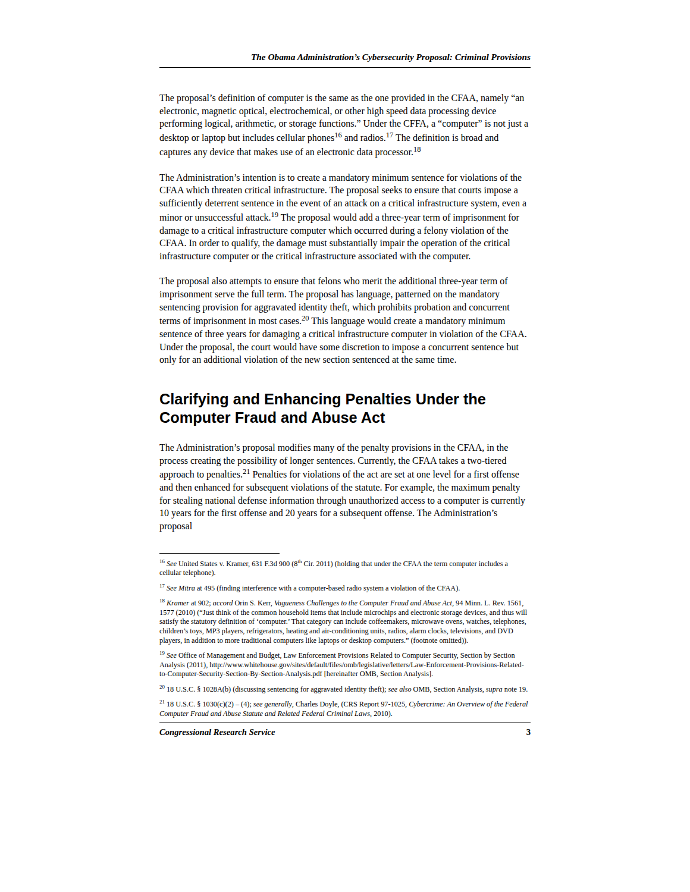The Obama Administration’s Cybersecurity Proposal: Criminal Provisions
The proposal’s definition of computer is the same as the one provided in the CFAA, namely “an electronic, magnetic optical, electrochemical, or other high speed data processing device performing logical, arithmetic, or storage functions.” Under the CFFA, a “computer” is not just a desktop or laptop but includes cellular phones16 and radios.17 The definition is broad and captures any device that makes use of an electronic data processor.18
The Administration’s intention is to create a mandatory minimum sentence for violations of the CFAA which threaten critical infrastructure. The proposal seeks to ensure that courts impose a sufficiently deterrent sentence in the event of an attack on a critical infrastructure system, even a minor or unsuccessful attack.19 The proposal would add a three-year term of imprisonment for damage to a critical infrastructure computer which occurred during a felony violation of the CFAA. In order to qualify, the damage must substantially impair the operation of the critical infrastructure computer or the critical infrastructure associated with the computer.
The proposal also attempts to ensure that felons who merit the additional three-year term of imprisonment serve the full term. The proposal has language, patterned on the mandatory sentencing provision for aggravated identity theft, which prohibits probation and concurrent terms of imprisonment in most cases.20 This language would create a mandatory minimum sentence of three years for damaging a critical infrastructure computer in violation of the CFAA. Under the proposal, the court would have some discretion to impose a concurrent sentence but only for an additional violation of the new section sentenced at the same time.
Clarifying and Enhancing Penalties Under the Computer Fraud and Abuse Act
The Administration’s proposal modifies many of the penalty provisions in the CFAA, in the process creating the possibility of longer sentences. Currently, the CFAA takes a two-tiered approach to penalties.21 Penalties for violations of the act are set at one level for a first offense and then enhanced for subsequent violations of the statute. For example, the maximum penalty for stealing national defense information through unauthorized access to a computer is currently 10 years for the first offense and 20 years for a subsequent offense. The Administration’s proposal
16 See United States v. Kramer, 631 F.3d 900 (8th Cir. 2011) (holding that under the CFAA the term computer includes a cellular telephone).
17 See Mitra at 495 (finding interference with a computer-based radio system a violation of the CFAA).
18 Kramer at 902; accord Orin S. Kerr, Vagueness Challenges to the Computer Fraud and Abuse Act, 94 Minn. L. Rev. 1561, 1577 (2010) (“Just think of the common household items that include microchips and electronic storage devices, and thus will satisfy the statutory definition of ‘computer.’ That category can include coffeemakers, microwave ovens, watches, telephones, children’s toys, MP3 players, refrigerators, heating and air-conditioning units, radios, alarm clocks, televisions, and DVD players, in addition to more traditional computers like laptops or desktop computers.” (footnote omitted)).
19 See Office of Management and Budget, Law Enforcement Provisions Related to Computer Security, Section by Section Analysis (2011), http://www.whitehouse.gov/sites/default/files/omb/legislative/letters/Law-Enforcement-Provisions-Related-to-Computer-Security-Section-By-Section-Analysis.pdf [hereinafter OMB, Section Analysis].
20 18 U.S.C. § 1028A(b) (discussing sentencing for aggravated identity theft); see also OMB, Section Analysis, supra note 19.
21 18 U.S.C. § 1030(c)(2) – (4); see generally, Charles Doyle, (CRS Report 97-1025, Cybercrime: An Overview of the Federal Computer Fraud and Abuse Statute and Related Federal Criminal Laws, 2010).
Congressional Research Service 3